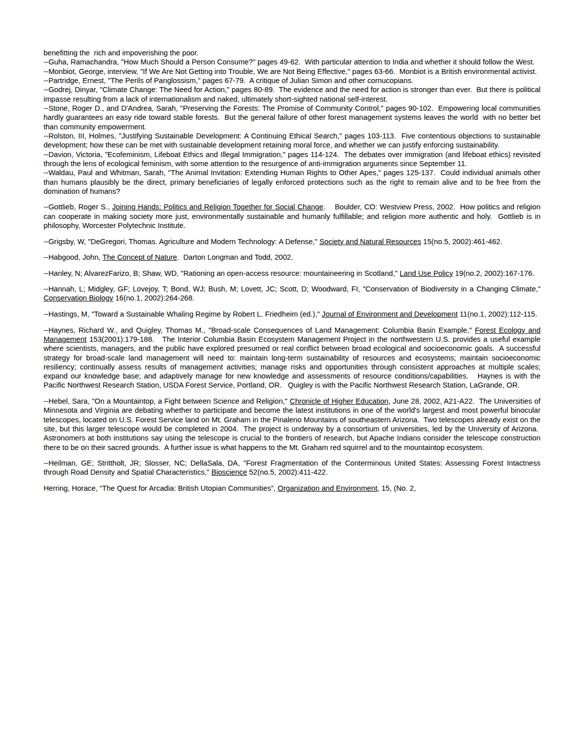benefitting the rich and impoverishing the poor.
--Guha, Ramachandra, "How Much Should a Person Consume?" pages 49-62. With particular attention to India and whether it should follow the West.
--Monbiot, George, interview, "If We Are Not Getting into Trouble, We are Not Being Effective," pages 63-66. Monbiot is a British environmental activist.
--Partridge, Ernest, "The Perils of Panglossism," pages 67-79. A critique of Julian Simon and other cornucopians.
--Godrej, Dinyar, "Climate Change: The Need for Action," pages 80-89. The evidence and the need for action is stronger than ever. But there is political impasse resulting from a lack of internationalism and naked, ultimately short-sighted national self-interest.
--Stone, Roger D., and D'Andrea, Sarah, "Preserving the Forests: The Promise of Community Control," pages 90-102. Empowering local communities hardly guarantees an easy ride toward stable forests. But the general failure of other forest management systems leaves the world with no better bet than community empowerment.
--Rolston, III, Holmes, "Justifying Sustainable Development: A Continuing Ethical Search," pages 103-113. Five contentious objections to sustainable development; how these can be met with sustainable development retaining moral force, and whether we can justify enforcing sustainability.
--Davion, Victoria, "Ecofeminism, Lifeboat Ethics and Illegal Immigration," pages 114-124. The debates over immigration (and lifeboat ethics) revisited through the lens of ecological feminism, with some attention to the resurgence of anti-immigration arguments since September 11.
--Waldau, Paul and Whitman, Sarah, "The Animal Invitation: Extending Human Rights to Other Apes," pages 125-137. Could individual animals other than humans plausibly be the direct, primary beneficiaries of legally enforced protections such as the right to remain alive and to be free from the domination of humans?
--Gottlieb, Roger S., Joining Hands: Politics and Religion Together for Social Change. Boulder, CO: Westview Press, 2002. How politics and religion can cooperate in making society more just, environmentally sustainable and humanly fulfillable; and religion more authentic and holy. Gottlieb is in philosophy, Worcester Polytechnic Institute.
--Grigsby, W, "DeGregori, Thomas. Agriculture and Modern Technology: A Defense," Society and Natural Resources 15(no.5, 2002):461-462.
--Habgood, John, The Concept of Nature. Darton Longman and Todd, 2002.
--Hanley, N; AlvarezFarizo, B; Shaw, WD, "Rationing an open-access resource: mountaineering in Scotland," Land Use Policy 19(no.2, 2002):167-176.
--Hannah, L; Midgley, GF; Lovejoy, T; Bond, WJ; Bush, M; Lovett, JC; Scott, D; Woodward, FI, "Conservation of Biodiversity in a Changing Climate," Conservation Biology 16(no.1, 2002):264-268.
--Hastings, M, "Toward a Sustainable Whaling Regime by Robert L. Friedheim (ed.)," Journal of Environment and Development 11(no.1, 2002):112-115.
--Haynes, Richard W., and Quigley, Thomas M., "Broad-scale Consequences of Land Management: Columbia Basin Example," Forest Ecology and Management 153(2001):179-188. The Interior Columbia Basin Ecosystem Management Project in the northwestern U.S. provides a useful example where scientists, managers, and the public have explored presumed or real conflict between broad ecological and socioeconomic goals. A successful strategy for broad-scale land management will need to: maintain long-term sustainability of resources and ecosystems; maintain socioeconomic resiliency; continually assess results of management activities; manage risks and opportunities through consistent approaches at multiple scales; expand our knowledge base; and adaptively manage for new knowledge and assessments of resource conditions/capabilities. Haynes is with the Pacific Northwest Research Station, USDA Forest Service, Portland, OR. Quigley is with the Pacific Northwest Research Station, LaGrande, OR.
--Hebel, Sara, "On a Mountaintop, a Fight between Science and Religion," Chronicle of Higher Education, June 28, 2002, A21-A22. The Universities of Minnesota and Virginia are debating whether to participate and become the latest institutions in one of the world's largest and most powerful binocular telescopes, located on U.S. Forest Service land on Mt. Graham in the Pinaleno Mountains of southeastern Arizona. Two telescopes already exist on the site, but this larger telescope would be completed in 2004. The project is underway by a consortium of universities, led by the University of Arizona. Astronomers at both institutions say using the telescope is crucial to the frontiers of research, but Apache Indians consider the telescope construction there to be on their sacred grounds. A further issue is what happens to the Mt. Graham red squirrel and to the mountaintop ecosystem.
--Heilman, GE; Strittholt, JR; Slosser, NC; DellaSala, DA, "Forest Fragmentation of the Conterminous United States: Assessing Forest Intactness through Road Density and Spatial Characteristics," Bioscience 52(no.5, 2002):411-422.
Herring, Horace, “The Quest for Arcadia: British Utopian Communities”, Organization and Environment, 15, (No. 2,